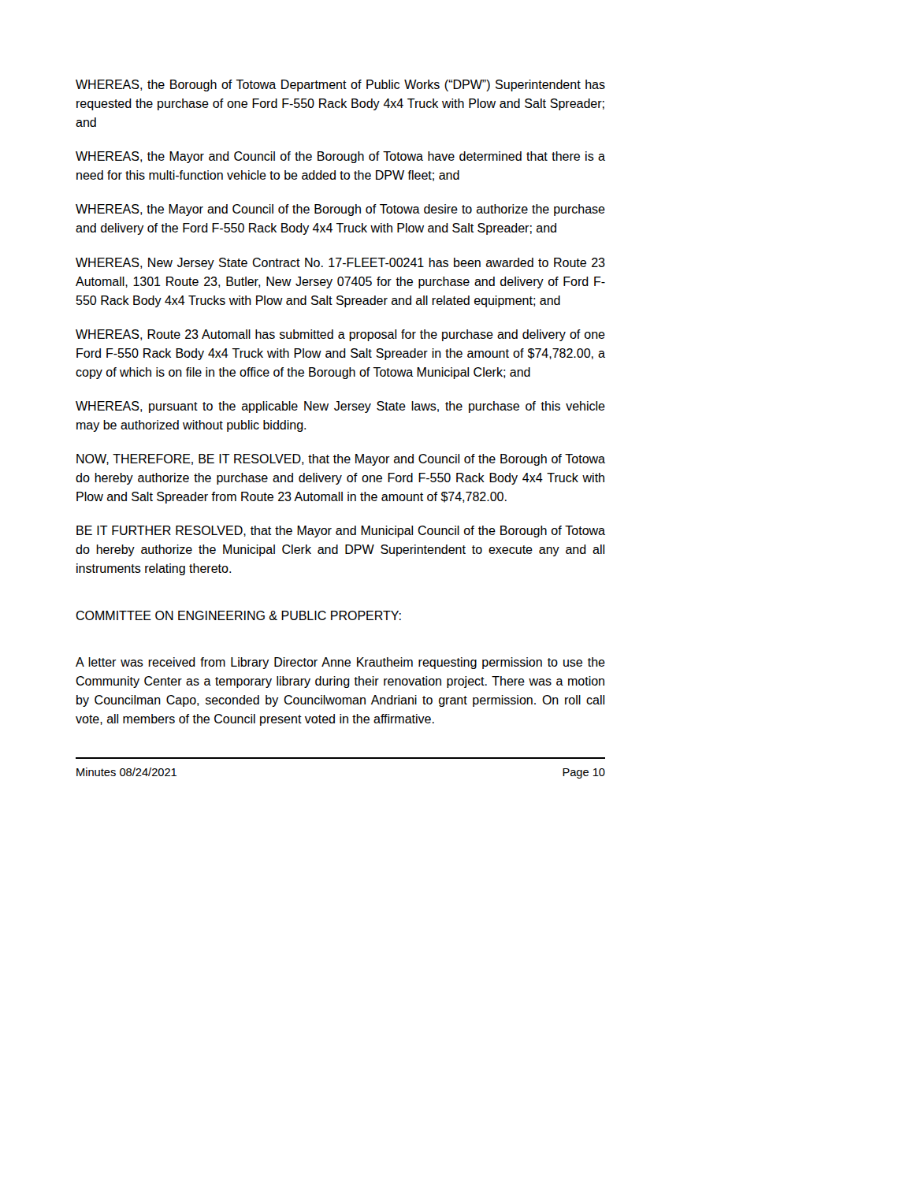WHEREAS, the Borough of Totowa Department of Public Works (“DPW”) Superintendent has requested the purchase of one Ford F-550 Rack Body 4x4 Truck with Plow and Salt Spreader; and
WHEREAS, the Mayor and Council of the Borough of Totowa have determined that there is a need for this multi-function vehicle to be added to the DPW fleet; and
WHEREAS, the Mayor and Council of the Borough of Totowa desire to authorize the purchase and delivery of the Ford F-550 Rack Body 4x4 Truck with Plow and Salt Spreader; and
WHEREAS, New Jersey State Contract No. 17-FLEET-00241 has been awarded to Route 23 Automall, 1301 Route 23, Butler, New Jersey 07405 for the purchase and delivery of Ford F-550 Rack Body 4x4 Trucks with Plow and Salt Spreader and all related equipment; and
WHEREAS, Route 23 Automall has submitted a proposal for the purchase and delivery of one Ford F-550 Rack Body 4x4 Truck with Plow and Salt Spreader in the amount of $74,782.00, a copy of which is on file in the office of the Borough of Totowa Municipal Clerk; and
WHEREAS, pursuant to the applicable New Jersey State laws, the purchase of this vehicle may be authorized without public bidding.
NOW, THEREFORE, BE IT RESOLVED, that the Mayor and Council of the Borough of Totowa do hereby authorize the purchase and delivery of one Ford F-550 Rack Body 4x4 Truck with Plow and Salt Spreader from Route 23 Automall in the amount of $74,782.00.
BE IT FURTHER RESOLVED, that the Mayor and Municipal Council of the Borough of Totowa do hereby authorize the Municipal Clerk and DPW Superintendent to execute any and all instruments relating thereto.
COMMITTEE ON ENGINEERING & PUBLIC PROPERTY:
A letter was received from Library Director Anne Krautheim requesting permission to use the Community Center as a temporary library during their renovation project. There was a motion by Councilman Capo, seconded by Councilwoman Andriani to grant permission. On roll call vote, all members of the Council present voted in the affirmative.
Minutes 08/24/2021 Page 10